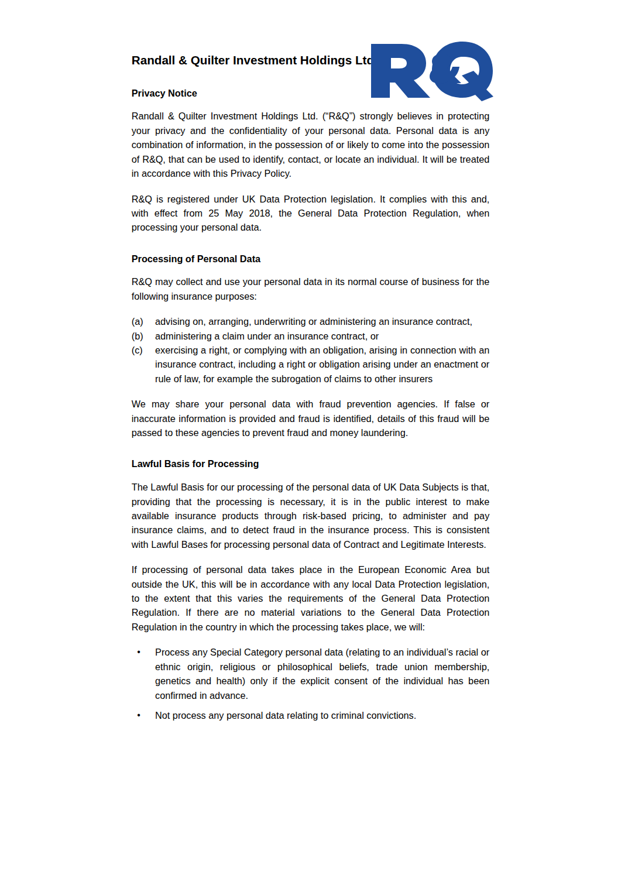Randall & Quilter Investment Holdings Ltd.
Privacy Notice
Randall & Quilter Investment Holdings Ltd. (“R&Q”) strongly believes in protecting your privacy and the confidentiality of your personal data. Personal data is any combination of information, in the possession of or likely to come into the possession of R&Q, that can be used to identify, contact, or locate an individual. It will be treated in accordance with this Privacy Policy.
R&Q is registered under UK Data Protection legislation. It complies with this and, with effect from 25 May 2018, the General Data Protection Regulation, when processing your personal data.
Processing of Personal Data
R&Q may collect and use your personal data in its normal course of business for the following insurance purposes:
(a) advising on, arranging, underwriting or administering an insurance contract,
(b) administering a claim under an insurance contract, or
(c) exercising a right, or complying with an obligation, arising in connection with an insurance contract, including a right or obligation arising under an enactment or rule of law, for example the subrogation of claims to other insurers
We may share your personal data with fraud prevention agencies. If false or inaccurate information is provided and fraud is identified, details of this fraud will be passed to these agencies to prevent fraud and money laundering.
Lawful Basis for Processing
The Lawful Basis for our processing of the personal data of UK Data Subjects is that, providing that the processing is necessary, it is in the public interest to make available insurance products through risk-based pricing, to administer and pay insurance claims, and to detect fraud in the insurance process. This is consistent with Lawful Bases for processing personal data of Contract and Legitimate Interests.
If processing of personal data takes place in the European Economic Area but outside the UK, this will be in accordance with any local Data Protection legislation, to the extent that this varies the requirements of the General Data Protection Regulation. If there are no material variations to the General Data Protection Regulation in the country in which the processing takes place, we will:
Process any Special Category personal data (relating to an individual’s racial or ethnic origin, religious or philosophical beliefs, trade union membership, genetics and health) only if the explicit consent of the individual has been confirmed in advance.
Not process any personal data relating to criminal convictions.